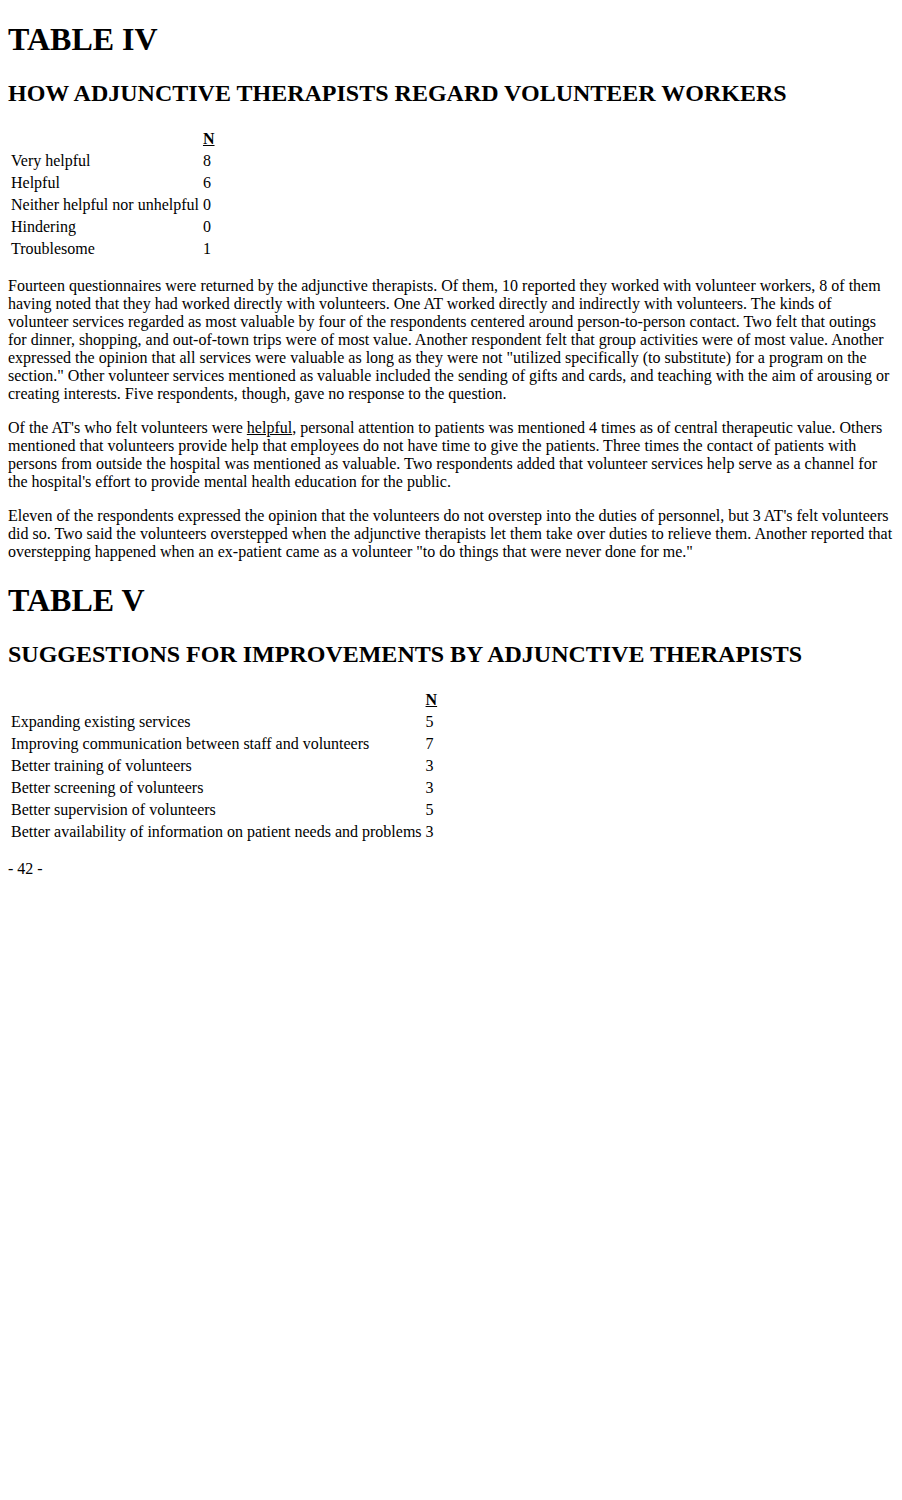TABLE IV
HOW ADJUNCTIVE THERAPISTS REGARD VOLUNTEER WORKERS
| | N |
| --- | --- |
| Very helpful | 8 |
| Helpful | 6 |
| Neither helpful nor unhelpful | 0 |
| Hindering | 0 |
| Troublesome | 1 |
Fourteen questionnaires were returned by the adjunctive therapists. Of them, 10 reported they worked with volunteer workers, 8 of them having noted that they had worked directly with volunteers. One AT worked directly and indirectly with volunteers. The kinds of volunteer services regarded as most valuable by four of the respondents centered around person-to-person contact. Two felt that outings for dinner, shopping, and out-of-town trips were of most value. Another respondent felt that group activities were of most value. Another expressed the opinion that all services were valuable as long as they were not "utilized specifically (to substitute) for a program on the section." Other volunteer services mentioned as valuable included the sending of gifts and cards, and teaching with the aim of arousing or creating interests. Five respondents, though, gave no response to the question.
Of the AT's who felt volunteers were helpful, personal attention to patients was mentioned 4 times as of central therapeutic value. Others mentioned that volunteers provide help that employees do not have time to give the patients. Three times the contact of patients with persons from outside the hospital was mentioned as valuable. Two respondents added that volunteer services help serve as a channel for the hospital's effort to provide mental health education for the public.
Eleven of the respondents expressed the opinion that the volunteers do not overstep into the duties of personnel, but 3 AT's felt volunteers did so. Two said the volunteers overstepped when the adjunctive therapists let them take over duties to relieve them. Another reported that overstepping happened when an ex-patient came as a volunteer "to do things that were never done for me."
TABLE V
SUGGESTIONS FOR IMPROVEMENTS BY ADJUNCTIVE THERAPISTS
| | N |
| --- | --- |
| Expanding existing services | 5 |
| Improving communication between staff and volunteers | 7 |
| Better training of volunteers | 3 |
| Better screening of volunteers | 3 |
| Better supervision of volunteers | 5 |
| Better availability of information on patient needs and problems | 3 |
- 42 -